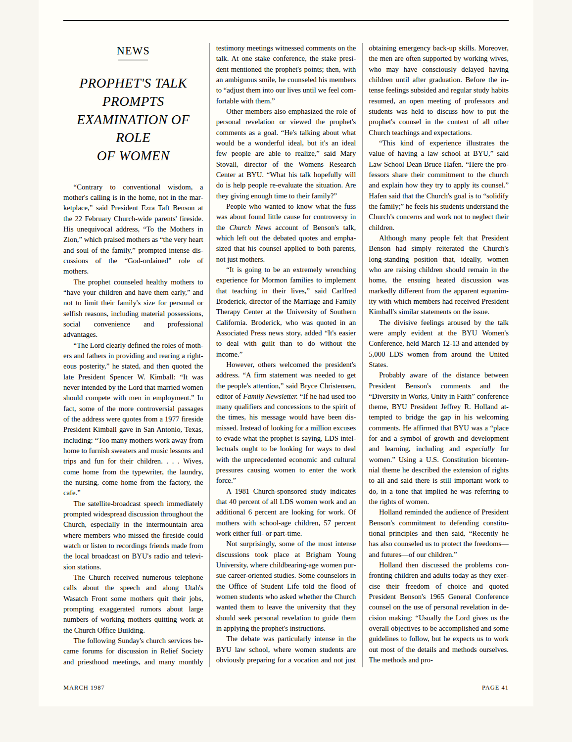NEWS
PROPHET'S TALK PROMPTS
EXAMINATION OF ROLE
OF WOMEN
“Contrary to conventional wisdom, a mother's calling is in the home, not in the marketplace,” said President Ezra Taft Benson at the 22 February Church-wide parents' fireside. His unequivocal address, “To the Mothers in Zion,” which praised mothers as “the very heart and soul of the family,” prompted intense discussions of the “God-ordained” role of mothers.
The prophet counseled healthy mothers to “have your children and have them early,” and not to limit their family's size for personal or selfish reasons, including material possessions, social convenience and professional advantages.
“The Lord clearly defined the roles of mothers and fathers in providing and rearing a righteous posterity,” he stated, and then quoted the late President Spencer W. Kimball: “It was never intended by the Lord that married women should compete with men in employment.” In fact, some of the more controversial passages of the address were quotes from a 1977 fireside President Kimball gave in San Antonio, Texas, including: “Too many mothers work away from home to furnish sweaters and music lessons and trips and fun for their children. . . . Wives, come home from the typewriter, the laundry, the nursing, come home from the factory, the cafe.”
The satellite-broadcast speech immediately prompted widespread discussion throughout the Church, especially in the intermountain area where members who missed the fireside could watch or listen to recordings friends made from the local broadcast on BYU's radio and television stations.
The Church received numerous telephone calls about the speech and along Utah's Wasatch Front some mothers quit their jobs, prompting exaggerated rumors about large numbers of working mothers quitting work at the Church Office Building.
The following Sunday's church services became forums for discussion in Relief Society and priesthood meetings, and many monthly testimony meetings witnessed comments on the talk. At one stake conference, the stake president mentioned the prophet's points; then, with an ambiguous smile, he counseled his members to “adjust them into our lives until we feel comfortable with them.”
Other members also emphasized the role of personal revelation or viewed the prophet's comments as a goal. “He's talking about what would be a wonderful ideal, but it's an ideal few people are able to realize,” said Mary Stovall, director of the Womens Research Center at BYU. “What his talk hopefully will do is help people re-evaluate the situation. Are they giving enough time to their family?”
People who wanted to know what the fuss was about found little cause for controversy in the Church News account of Benson's talk, which left out the debated quotes and emphasized that his counsel applied to both parents, not just mothers.
“It is going to be an extremely wrenching experience for Mormon families to implement that teaching in their lives,” said Carlfred Broderick, director of the Marriage and Family Therapy Center at the University of Southern California. Broderick, who was quoted in an Associated Press news story, added “It's easier to deal with guilt than to do without the income.”
However, others welcomed the president's address. “A firm statement was needed to get the people's attention,” said Bryce Christensen, editor of Family Newsletter. “If he had used too many qualifiers and concessions to the spirit of the times, his message would have been dismissed. Instead of looking for a million excuses to evade what the prophet is saying, LDS intellectuals ought to be looking for ways to deal with the unprecedented economic and cultural pressures causing women to enter the work force.”
A 1981 Church-sponsored study indicates that 40 percent of all LDS women work and an additional 6 percent are looking for work. Of mothers with school-age children, 57 percent work either full- or part-time.
Not surprisingly, some of the most intense discussions took place at Brigham Young University, where childbearing-age women pursue career-oriented studies. Some counselors in the Office of Student Life told the flood of women students who asked whether the Church wanted them to leave the university that they should seek personal revelation to guide them in applying the prophet's instructions.
The debate was particularly intense in the BYU law school, where women students are obviously preparing for a vocation and not just obtaining emergency back-up skills. Moreover, the men are often supported by working wives, who may have consciously delayed having children until after graduation. Before the intense feelings subsided and regular study habits resumed, an open meeting of professors and students was held to discuss how to put the prophet's counsel in the context of all other Church teachings and expectations.
“This kind of experience illustrates the value of having a law school at BYU,” said Law School Dean Bruce Hafen. “Here the professors share their commitment to the church and explain how they try to apply its counsel.” Hafen said that the Church's goal is to “solidify the family;” he feels his students understand the Church's concerns and work not to neglect their children.
Although many people felt that President Benson had simply reiterated the Church's long-standing position that, ideally, women who are raising children should remain in the home, the ensuing heated discussion was markedly different from the apparent equanimity with which members had received President Kimball's similar statements on the issue.
The divisive feelings aroused by the talk were amply evident at the BYU Women's Conference, held March 12-13 and attended by 5,000 LDS women from around the United States.
Probably aware of the distance between President Benson's comments and the “Diversity in Works, Unity in Faith” conference theme, BYU President Jeffrey R. Holland attempted to bridge the gap in his welcoming comments. He affirmed that BYU was a “place for and a symbol of growth and development and learning, including and especially for women.” Using a U.S. Constitution bicentennial theme he described the extension of rights to all and said there is still important work to do, in a tone that implied he was referring to the rights of women.
Holland reminded the audience of President Benson's commitment to defending constitutional principles and then said, “Recently he has also counseled us to protect the freedoms—and futures—of our children.”
Holland then discussed the problems confronting children and adults today as they exercise their freedom of choice and quoted President Benson's 1965 General Conference counsel on the use of personal revelation in decision making: “Usually the Lord gives us the overall objectives to be accomplished and some guidelines to follow, but he expects us to work out most of the details and methods ourselves. The methods and pro-
MARCH 1987 PAGE 41